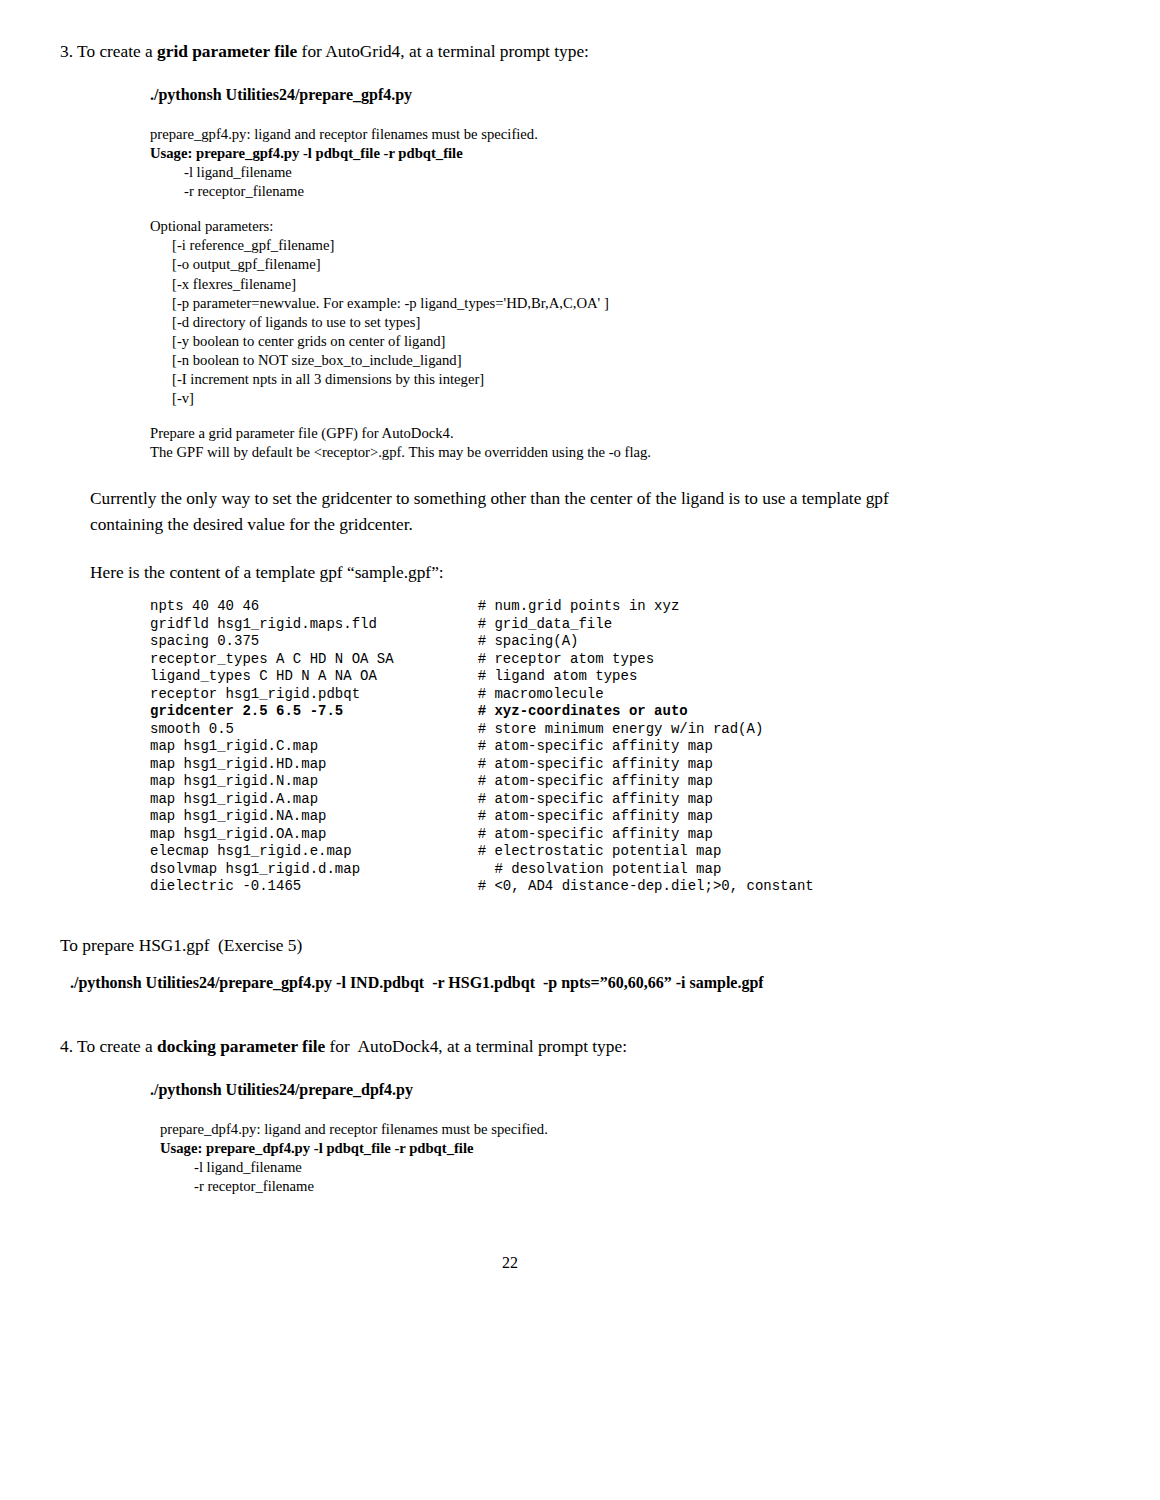3. To create a grid parameter file for AutoGrid4, at a terminal prompt type:
./pythonsh Utilities24/prepare_gpf4.py
prepare_gpf4.py: ligand and receptor filenames must be specified.
Usage: prepare_gpf4.py -l pdbqt_file -r pdbqt_file
-l ligand_filename
-r receptor_filename
Optional parameters:
[-i reference_gpf_filename]
[-o output_gpf_filename]
[-x flexres_filename]
[-p parameter=newvalue. For example: -p ligand_types='HD,Br,A,C,OA' ]
[-d directory of ligands to use to set types]
[-y boolean to center grids on center of ligand]
[-n boolean to NOT size_box_to_include_ligand]
[-I increment npts in all 3 dimensions by this integer]
[-v]
Prepare a grid parameter file (GPF) for AutoDock4.
The GPF will by default be <receptor>.gpf. This may be overridden using the -o flag.
Currently the only way to set the gridcenter to something other than the center of the ligand is to use a template gpf containing the desired value for the gridcenter.
Here is the content of a template gpf “sample.gpf”:
npts 40 40 46                          # num.grid points in xyz
gridfld hsg1_rigid.maps.fld            # grid_data_file
spacing 0.375                          # spacing(A)
receptor_types A C HD N OA SA          # receptor atom types
ligand_types C HD N A NA OA            # ligand atom types
receptor hsg1_rigid.pdbqt              # macromolecule
gridcenter 2.5 6.5 -7.5                # xyz-coordinates or auto
smooth 0.5                             # store minimum energy w/in rad(A)
map hsg1_rigid.C.map                   # atom-specific affinity map
map hsg1_rigid.HD.map                  # atom-specific affinity map
map hsg1_rigid.N.map                   # atom-specific affinity map
map hsg1_rigid.A.map                   # atom-specific affinity map
map hsg1_rigid.NA.map                  # atom-specific affinity map
map hsg1_rigid.OA.map                  # atom-specific affinity map
elecmap hsg1_rigid.e.map               # electrostatic potential map
dsolvmap hsg1_rigid.d.map                # desolvation potential map
dielectric -0.1465                     # <0, AD4 distance-dep.diel;>0, constant
To prepare HSG1.gpf (Exercise 5)
./pythonsh Utilities24/prepare_gpf4.py -l IND.pdbqt -r HSG1.pdbqt -p npts=”60,60,66” -i sample.gpf
4. To create a docking parameter file for AutoDock4, at a terminal prompt type:
./pythonsh Utilities24/prepare_dpf4.py
prepare_dpf4.py: ligand and receptor filenames must be specified.
Usage: prepare_dpf4.py -l pdbqt_file -r pdbqt_file
-l ligand_filename
-r receptor_filename
22